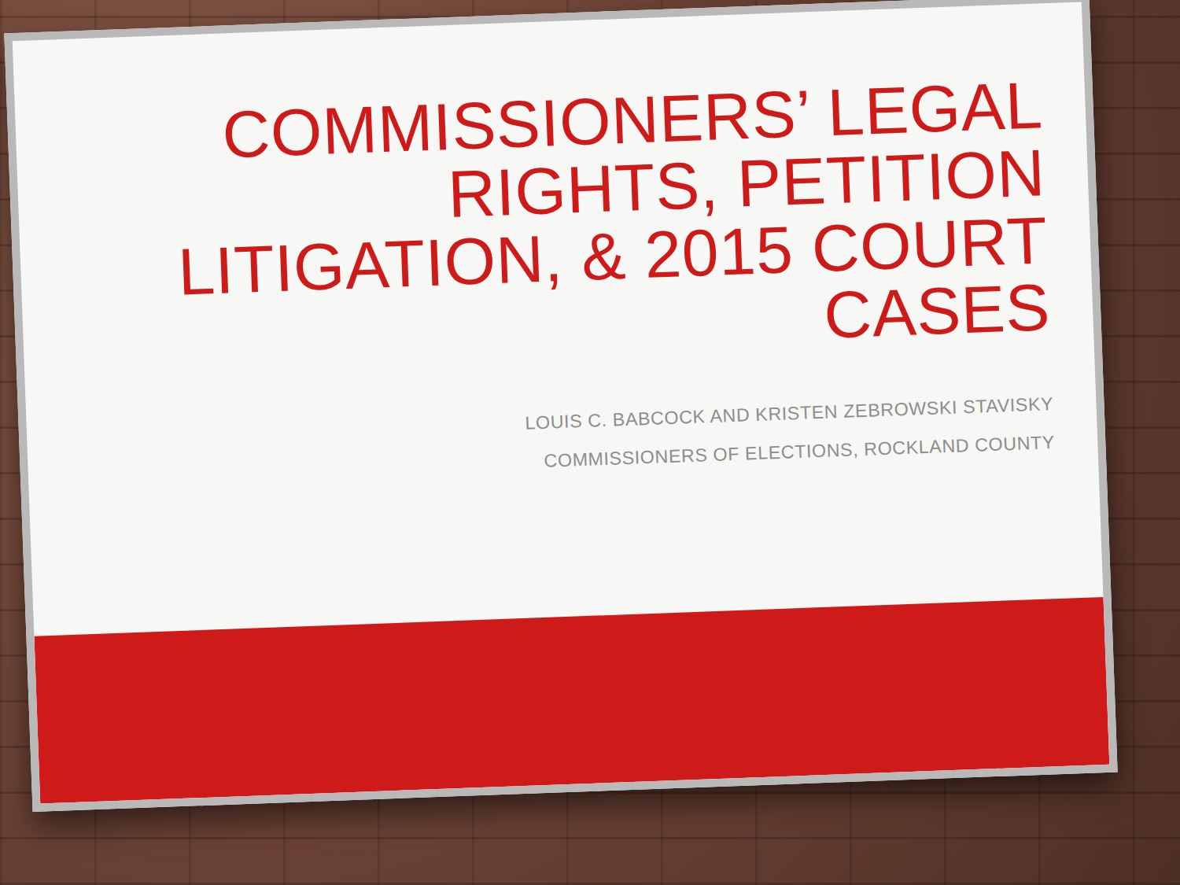Commissioners’ Legal Rights, Petition Litigation, & 2015 Court Cases
Louis C. Babcock and Kristen Zebrowski Stavisky
Commissioners of Elections, Rockland County